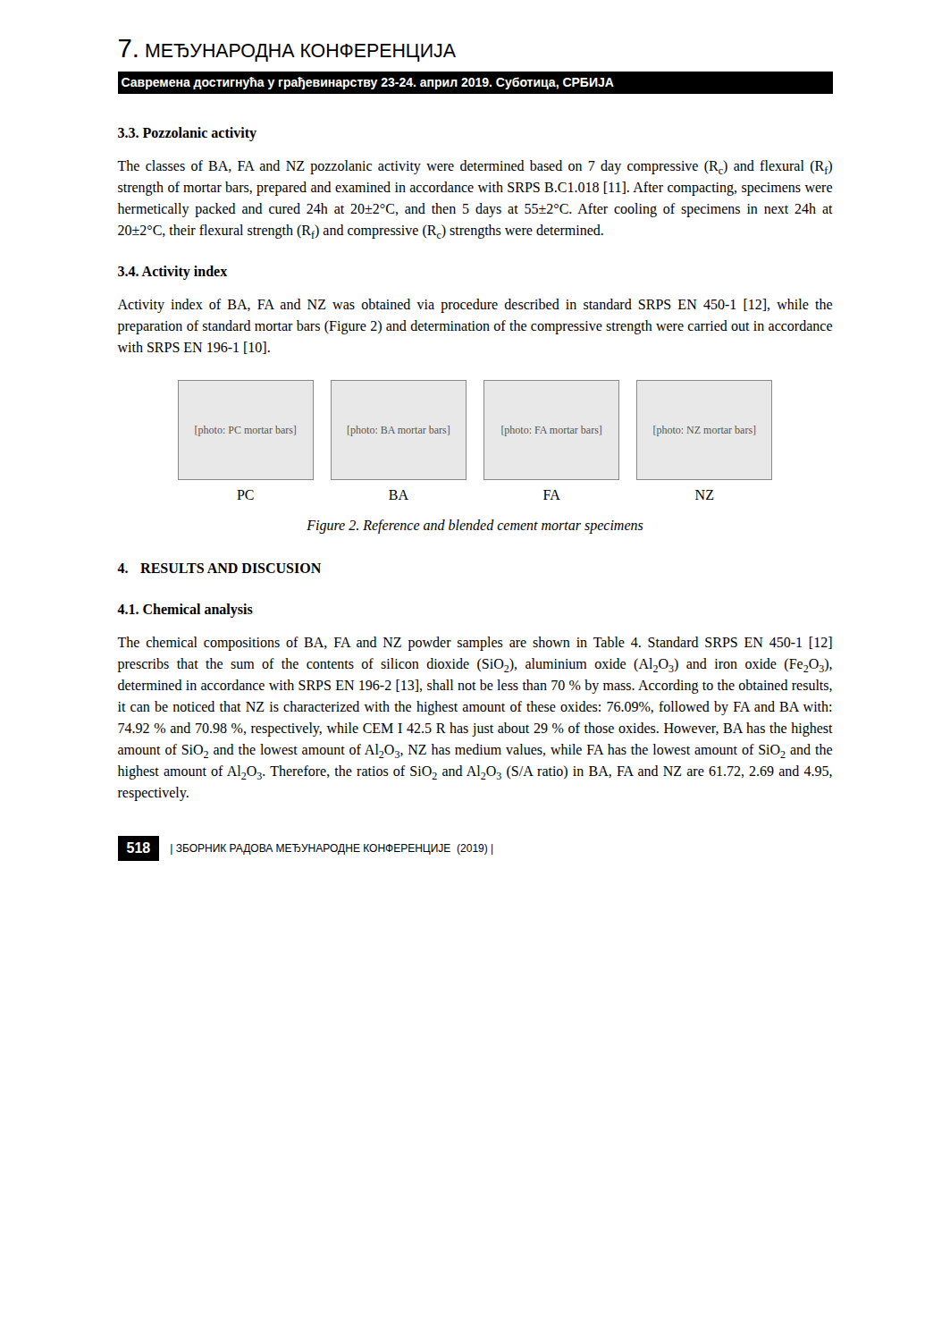7. МЕЂУНАРОДНА КОНФЕРЕНЦИЈА
Савремена достигнућа у грађевинарству 23-24. април 2019. Суботица, СРБИЈА
3.3. Pozzolanic activity
The classes of BA, FA and NZ pozzolanic activity were determined based on 7 day compressive (Rc) and flexural (Rf) strength of mortar bars, prepared and examined in accordance with SRPS B.C1.018 [11]. After compacting, specimens were hermetically packed and cured 24h at 20±2°C, and then 5 days at 55±2°C. After cooling of specimens in next 24h at 20±2°C, their flexural strength (Rf) and compressive (Rc) strengths were determined.
3.4. Activity index
Activity index of BA, FA and NZ was obtained via procedure described in standard SRPS EN 450-1 [12], while the preparation of standard mortar bars (Figure 2) and determination of the compressive strength were carried out in accordance with SRPS EN 196-1 [10].
[photo: PC mortar bars]
PC
[photo: BA mortar bars]
BA
[photo: FA mortar bars]
FA
[photo: NZ mortar bars]
NZ
Figure 2. Reference and blended cement mortar specimens
4. RESULTS AND DISCUSION
4.1. Chemical analysis
The chemical compositions of BA, FA and NZ powder samples are shown in Table 4. Standard SRPS EN 450-1 [12] prescribs that the sum of the contents of silicon dioxide (SiO2), aluminium oxide (Al2O3) and iron oxide (Fe2O3), determined in accordance with SRPS EN 196-2 [13], shall not be less than 70 % by mass. According to the obtained results, it can be noticed that NZ is characterized with the highest amount of these oxides: 76.09%, followed by FA and BA with: 74.92 % and 70.98 %, respectively, while CEM I 42.5 R has just about 29 % of those oxides. However, BA has the highest amount of SiO2 and the lowest amount of Al2O3, NZ has medium values, while FA has the lowest amount of SiO2 and the highest amount of Al2O3. Therefore, the ratios of SiO2 and Al2O3 (S/A ratio) in BA, FA and NZ are 61.72, 2.69 and 4.95, respectively.
518 | ЗБОРНИК РАДОВА МЕЂУНАРОДНЕ КОНФЕРЕНЦИЈЕ (2019) |